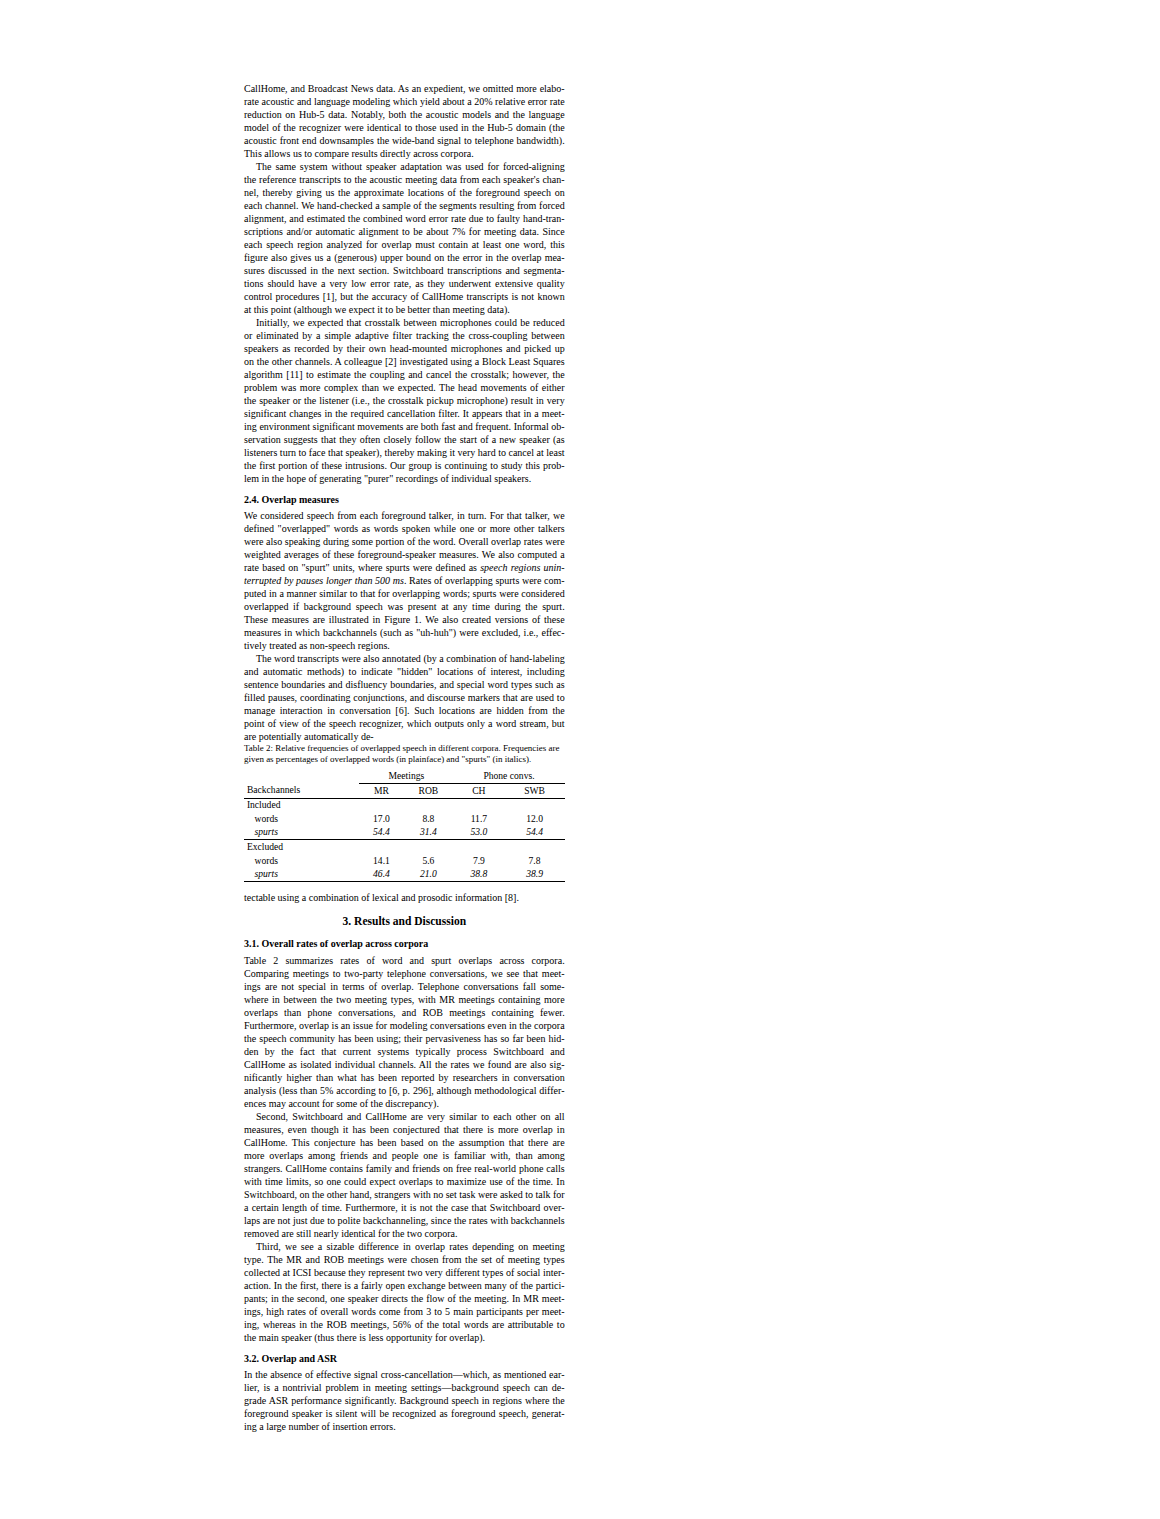CallHome, and Broadcast News data. As an expedient, we omitted more elaborate acoustic and language modeling which yield about a 20% relative error rate reduction on Hub-5 data. Notably, both the acoustic models and the language model of the recognizer were identical to those used in the Hub-5 domain (the acoustic front end downsamples the wide-band signal to telephone bandwidth). This allows us to compare results directly across corpora.
The same system without speaker adaptation was used for forced-aligning the reference transcripts to the acoustic meeting data from each speaker's channel, thereby giving us the approximate locations of the foreground speech on each channel. We hand-checked a sample of the segments resulting from forced alignment, and estimated the combined word error rate due to faulty hand-transcriptions and/or automatic alignment to be about 7% for meeting data. Since each speech region analyzed for overlap must contain at least one word, this figure also gives us a (generous) upper bound on the error in the overlap measures discussed in the next section. Switchboard transcriptions and segmentations should have a very low error rate, as they underwent extensive quality control procedures [1], but the accuracy of CallHome transcripts is not known at this point (although we expect it to be better than meeting data).
Initially, we expected that crosstalk between microphones could be reduced or eliminated by a simple adaptive filter tracking the cross-coupling between speakers as recorded by their own head-mounted microphones and picked up on the other channels. A colleague [2] investigated using a Block Least Squares algorithm [11] to estimate the coupling and cancel the crosstalk; however, the problem was more complex than we expected. The head movements of either the speaker or the listener (i.e., the crosstalk pickup microphone) result in very significant changes in the required cancellation filter. It appears that in a meeting environment significant movements are both fast and frequent. Informal observation suggests that they often closely follow the start of a new speaker (as listeners turn to face that speaker), thereby making it very hard to cancel at least the first portion of these intrusions. Our group is continuing to study this problem in the hope of generating "purer" recordings of individual speakers.
2.4. Overlap measures
We considered speech from each foreground talker, in turn. For that talker, we defined "overlapped" words as words spoken while one or more other talkers were also speaking during some portion of the word. Overall overlap rates were weighted averages of these foreground-speaker measures. We also computed a rate based on "spurt" units, where spurts were defined as speech regions uninterrupted by pauses longer than 500 ms. Rates of overlapping spurts were computed in a manner similar to that for overlapping words; spurts were considered overlapped if background speech was present at any time during the spurt. These measures are illustrated in Figure 1. We also created versions of these measures in which backchannels (such as "uh-huh") were excluded, i.e., effectively treated as non-speech regions.
The word transcripts were also annotated (by a combination of hand-labeling and automatic methods) to indicate "hidden" locations of interest, including sentence boundaries and disfluency boundaries, and special word types such as filled pauses, coordinating conjunctions, and discourse markers that are used to manage interaction in conversation [6]. Such locations are hidden from the point of view of the speech recognizer, which outputs only a word stream, but are potentially automatically de-
Table 2: Relative frequencies of overlapped speech in different corpora. Frequencies are given as percentages of overlapped words (in plainface) and "spurts" (in italics).
| | Meetings | Phone convs. |
| Backchannels | MR | ROB | CH | SWB |
| Included | | | | |
| words | 17.0 | 8.8 | 11.7 | 12.0 |
| spurts | 54.4 | 31.4 | 53.0 | 54.4 |
| Excluded | | | | |
| words | 14.1 | 5.6 | 7.9 | 7.8 |
| spurts | 46.4 | 21.0 | 38.8 | 38.9 |
tectable using a combination of lexical and prosodic information [8].
3. Results and Discussion
3.1. Overall rates of overlap across corpora
Table 2 summarizes rates of word and spurt overlaps across corpora. Comparing meetings to two-party telephone conversations, we see that meetings are not special in terms of overlap. Telephone conversations fall somewhere in between the two meeting types, with MR meetings containing more overlaps than phone conversations, and ROB meetings containing fewer. Furthermore, overlap is an issue for modeling conversations even in the corpora the speech community has been using; their pervasiveness has so far been hidden by the fact that current systems typically process Switchboard and CallHome as isolated individual channels. All the rates we found are also significantly higher than what has been reported by researchers in conversation analysis (less than 5% according to [6, p. 296], although methodological differences may account for some of the discrepancy).
Second, Switchboard and CallHome are very similar to each other on all measures, even though it has been conjectured that there is more overlap in CallHome. This conjecture has been based on the assumption that there are more overlaps among friends and people one is familiar with, than among strangers. CallHome contains family and friends on free real-world phone calls with time limits, so one could expect overlaps to maximize use of the time. In Switchboard, on the other hand, strangers with no set task were asked to talk for a certain length of time. Furthermore, it is not the case that Switchboard overlaps are not just due to polite backchanneling, since the rates with backchannels removed are still nearly identical for the two corpora.
Third, we see a sizable difference in overlap rates depending on meeting type. The MR and ROB meetings were chosen from the set of meeting types collected at ICSI because they represent two very different types of social interaction. In the first, there is a fairly open exchange between many of the participants; in the second, one speaker directs the flow of the meeting. In MR meetings, high rates of overall words come from 3 to 5 main participants per meeting, whereas in the ROB meetings, 56% of the total words are attributable to the main speaker (thus there is less opportunity for overlap).
3.2. Overlap and ASR
In the absence of effective signal cross-cancellation—which, as mentioned earlier, is a nontrivial problem in meeting settings—background speech can degrade ASR performance significantly. Background speech in regions where the foreground speaker is silent will be recognized as foreground speech, generating a large number of insertion errors.